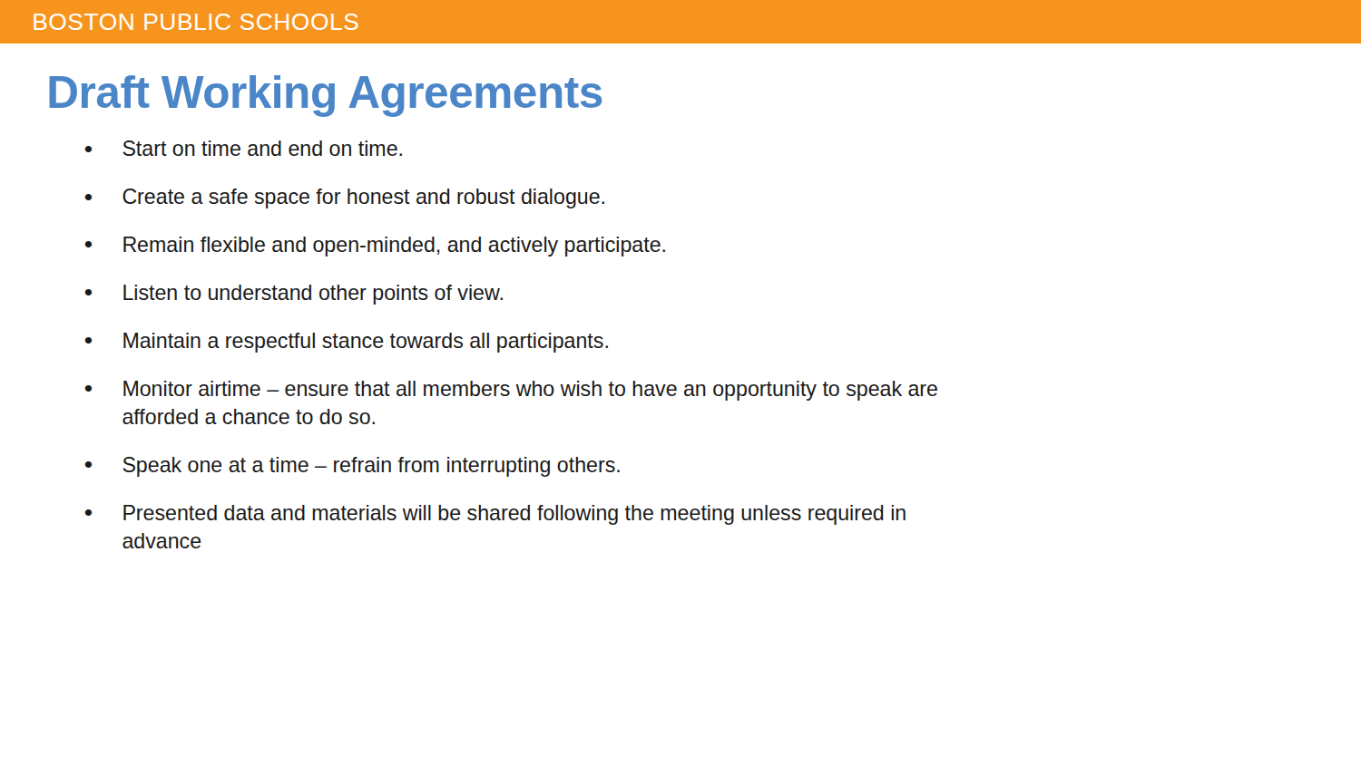Boston Public Schools
Draft Working Agreements
Start on time and end on time.
Create a safe space for honest and robust dialogue.
Remain flexible and open-minded, and actively participate.
Listen to understand other points of view.
Maintain a respectful stance towards all participants.
Monitor airtime – ensure that all members who wish to have an opportunity to speak are afforded a chance to do so.
Speak one at a time – refrain from interrupting others.
Presented data and materials will be shared following the meeting unless required in advance